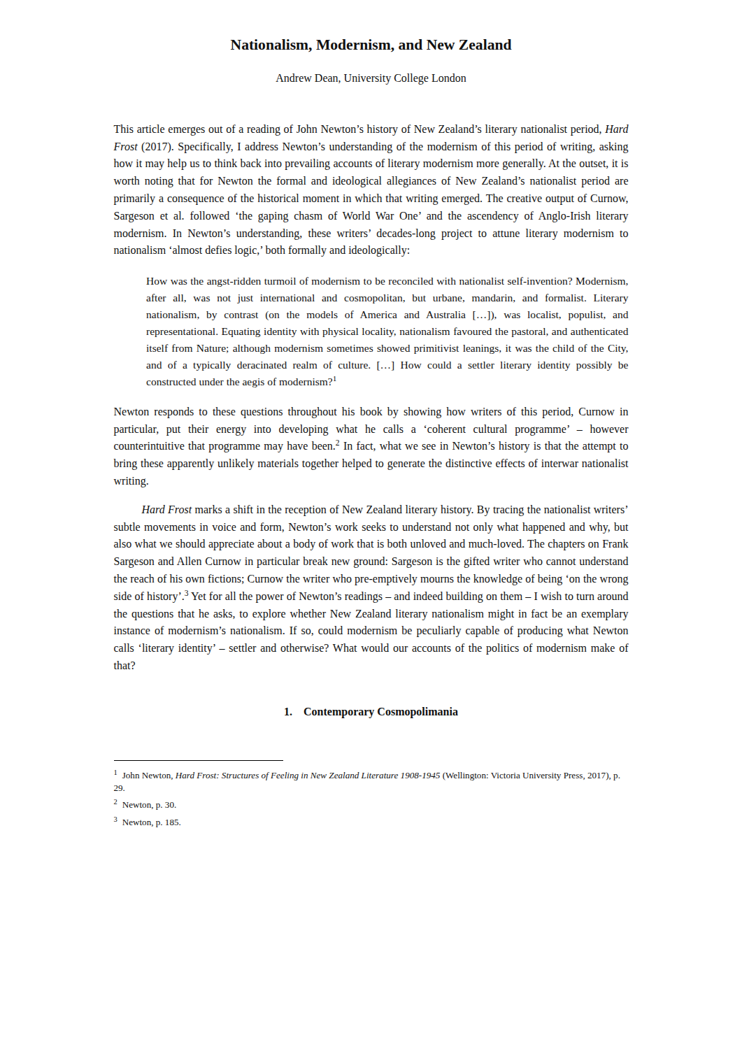Nationalism, Modernism, and New Zealand
Andrew Dean, University College London
This article emerges out of a reading of John Newton’s history of New Zealand’s literary nationalist period, Hard Frost (2017). Specifically, I address Newton’s understanding of the modernism of this period of writing, asking how it may help us to think back into prevailing accounts of literary modernism more generally. At the outset, it is worth noting that for Newton the formal and ideological allegiances of New Zealand’s nationalist period are primarily a consequence of the historical moment in which that writing emerged. The creative output of Curnow, Sargeson et al. followed ‘the gaping chasm of World War One’ and the ascendency of Anglo-Irish literary modernism. In Newton’s understanding, these writers’ decades-long project to attune literary modernism to nationalism ‘almost defies logic,’ both formally and ideologically:
How was the angst-ridden turmoil of modernism to be reconciled with nationalist self-invention? Modernism, after all, was not just international and cosmopolitan, but urbane, mandarin, and formalist. Literary nationalism, by contrast (on the models of America and Australia […]), was localist, populist, and representational. Equating identity with physical locality, nationalism favoured the pastoral, and authenticated itself from Nature; although modernism sometimes showed primitivist leanings, it was the child of the City, and of a typically deracinated realm of culture. […] How could a settler literary identity possibly be constructed under the aegis of modernism?1
Newton responds to these questions throughout his book by showing how writers of this period, Curnow in particular, put their energy into developing what he calls a ‘coherent cultural programme’ – however counterintuitive that programme may have been.2 In fact, what we see in Newton’s history is that the attempt to bring these apparently unlikely materials together helped to generate the distinctive effects of interwar nationalist writing.
Hard Frost marks a shift in the reception of New Zealand literary history. By tracing the nationalist writers’ subtle movements in voice and form, Newton’s work seeks to understand not only what happened and why, but also what we should appreciate about a body of work that is both unloved and much-loved. The chapters on Frank Sargeson and Allen Curnow in particular break new ground: Sargeson is the gifted writer who cannot understand the reach of his own fictions; Curnow the writer who pre-emptively mourns the knowledge of being ‘on the wrong side of history’.3 Yet for all the power of Newton’s readings – and indeed building on them – I wish to turn around the questions that he asks, to explore whether New Zealand literary nationalism might in fact be an exemplary instance of modernism’s nationalism. If so, could modernism be peculiarly capable of producing what Newton calls ‘literary identity’ – settler and otherwise? What would our accounts of the politics of modernism make of that?
1. Contemporary Cosmopolimania
1 John Newton, Hard Frost: Structures of Feeling in New Zealand Literature 1908-1945 (Wellington: Victoria University Press, 2017), p. 29.
2 Newton, p. 30.
3 Newton, p. 185.